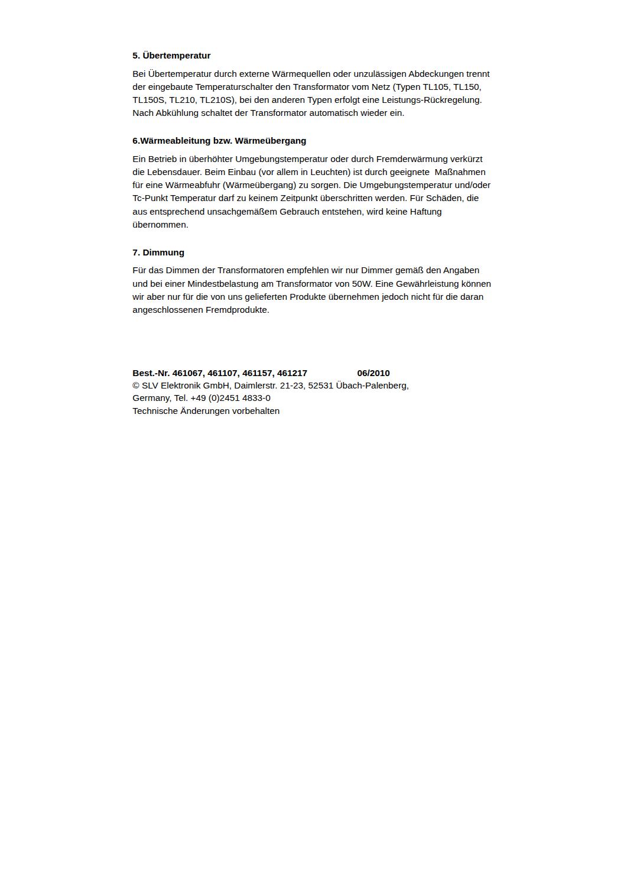5. Übertemperatur
Bei Übertemperatur durch externe Wärmequellen oder unzulässigen Abdeckungen trennt der eingebaute Temperaturschalter den Transformator vom Netz (Typen TL105, TL150, TL150S, TL210, TL210S), bei den anderen Typen erfolgt eine Leistungs-Rückregelung. Nach Abkühlung schaltet der Transformator automatisch wieder ein.
6.Wärmeableitung bzw. Wärmeübergang
Ein Betrieb in überhöhter Umgebungstemperatur oder durch Fremderwärmung verkürzt die Lebensdauer. Beim Einbau (vor allem in Leuchten) ist durch geeignete Maßnahmen für eine Wärmeabfuhr (Wärmeübergang) zu sorgen. Die Umgebungstemperatur und/oder Tc-Punkt Temperatur darf zu keinem Zeitpunkt überschritten werden. Für Schäden, die aus entsprechend unsachgemäßem Gebrauch entstehen, wird keine Haftung übernommen.
7. Dimmung
Für das Dimmen der Transformatoren empfehlen wir nur Dimmer gemäß den Angaben und bei einer Mindestbelastung am Transformator von 50W. Eine Gewährleistung können wir aber nur für die von uns gelieferten Produkte übernehmen jedoch nicht für die daran angeschlossenen Fremdprodukte.
Best.-Nr. 461067, 461107, 461157, 461217 06/2010
© SLV Elektronik GmbH, Daimlerstr. 21-23, 52531 Übach-Palenberg,
Germany, Tel. +49 (0)2451 4833-0
Technische Änderungen vorbehalten